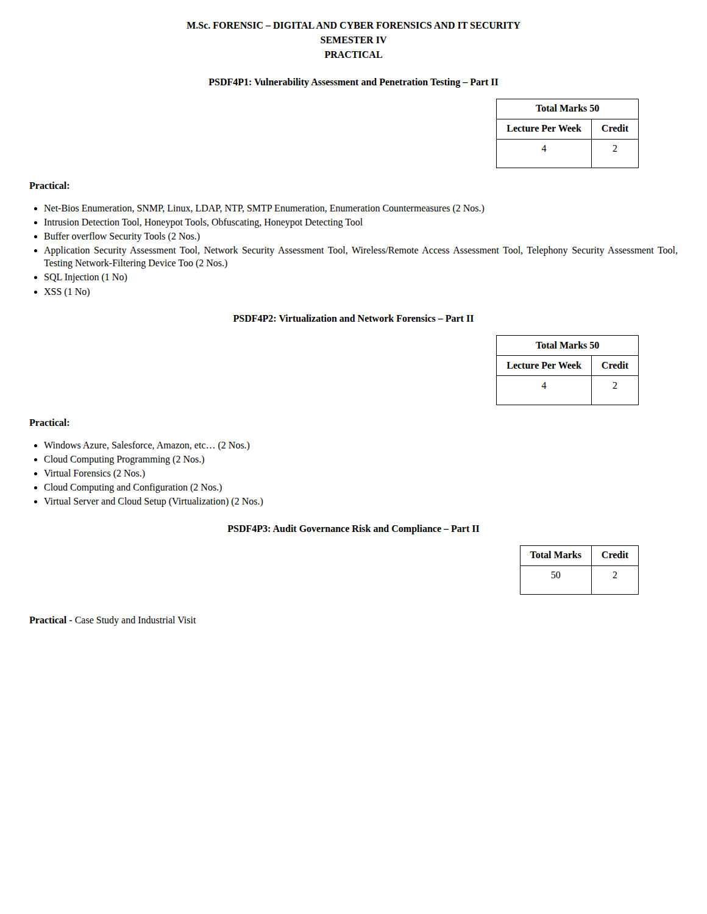M.Sc. FORENSIC – DIGITAL AND CYBER FORENSICS AND IT SECURITY
SEMESTER IV
PRACTICAL
PSDF4P1: Vulnerability Assessment and Penetration Testing – Part II
| Total Marks 50 |
| --- |
| Lecture Per Week | Credit |
| 4 | 2 |
Practical:
Net-Bios Enumeration, SNMP, Linux, LDAP, NTP, SMTP Enumeration, Enumeration Countermeasures (2 Nos.)
Intrusion Detection Tool, Honeypot Tools, Obfuscating, Honeypot Detecting Tool
Buffer overflow Security Tools (2 Nos.)
Application Security Assessment Tool, Network Security Assessment Tool, Wireless/Remote Access Assessment Tool, Telephony Security Assessment Tool, Testing Network-Filtering Device Too (2 Nos.)
SQL Injection (1 No)
XSS (1 No)
PSDF4P2: Virtualization and Network Forensics – Part II
| Total Marks 50 |
| --- |
| Lecture Per Week | Credit |
| 4 | 2 |
Practical:
Windows Azure, Salesforce, Amazon, etc… (2 Nos.)
Cloud Computing Programming (2 Nos.)
Virtual Forensics (2 Nos.)
Cloud Computing and Configuration (2 Nos.)
Virtual Server and Cloud Setup (Virtualization) (2 Nos.)
PSDF4P3: Audit Governance Risk and Compliance – Part II
| Total Marks | Credit |
| --- | --- |
| 50 | 2 |
Practical - Case Study and Industrial Visit